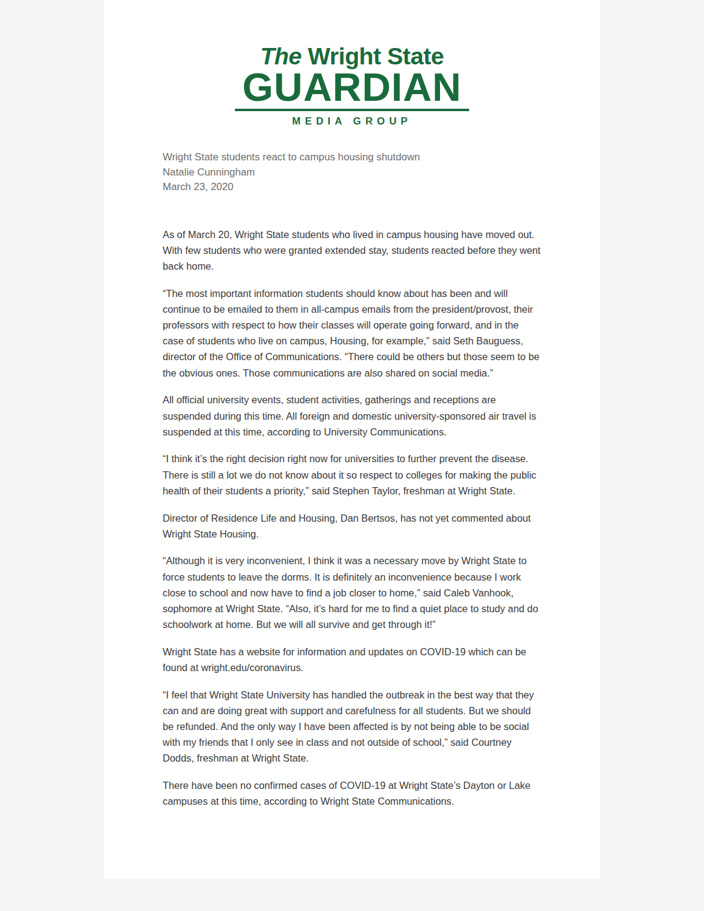The Wright State
GUARDIAN
Media Group
Wright State students react to campus housing shutdown Natalie Cunningham March 23, 2020
As of March 20, Wright State students who lived in campus housing have moved out. With few students who were granted extended stay, students reacted before they went back home.
“The most important information students should know about has been and will continue to be emailed to them in all-campus emails from the president/provost, their professors with respect to how their classes will operate going forward, and in the case of students who live on campus, Housing, for example,” said Seth Bauguess, director of the Office of Communications. “There could be others but those seem to be the obvious ones. Those communications are also shared on social media.”
All official university events, student activities, gatherings and receptions are suspended during this time. All foreign and domestic university-sponsored air travel is suspended at this time, according to University Communications.
“I think it’s the right decision right now for universities to further prevent the disease. There is still a lot we do not know about it so respect to colleges for making the public health of their students a priority,” said Stephen Taylor, freshman at Wright State.
Director of Residence Life and Housing, Dan Bertsos, has not yet commented about Wright State Housing.
“Although it is very inconvenient, I think it was a necessary move by Wright State to force students to leave the dorms. It is definitely an inconvenience because I work close to school and now have to find a job closer to home,” said Caleb Vanhook, sophomore at Wright State. “Also, it’s hard for me to find a quiet place to study and do schoolwork at home. But we will all survive and get through it!”
Wright State has a website for information and updates on COVID-19 which can be found at wright.edu/coronavirus.
“I feel that Wright State University has handled the outbreak in the best way that they can and are doing great with support and carefulness for all students. But we should be refunded. And the only way I have been affected is by not being able to be social with my friends that I only see in class and not outside of school,” said Courtney Dodds, freshman at Wright State.
There have been no confirmed cases of COVID-19 at Wright State’s Dayton or Lake campuses at this time, according to Wright State Communications.